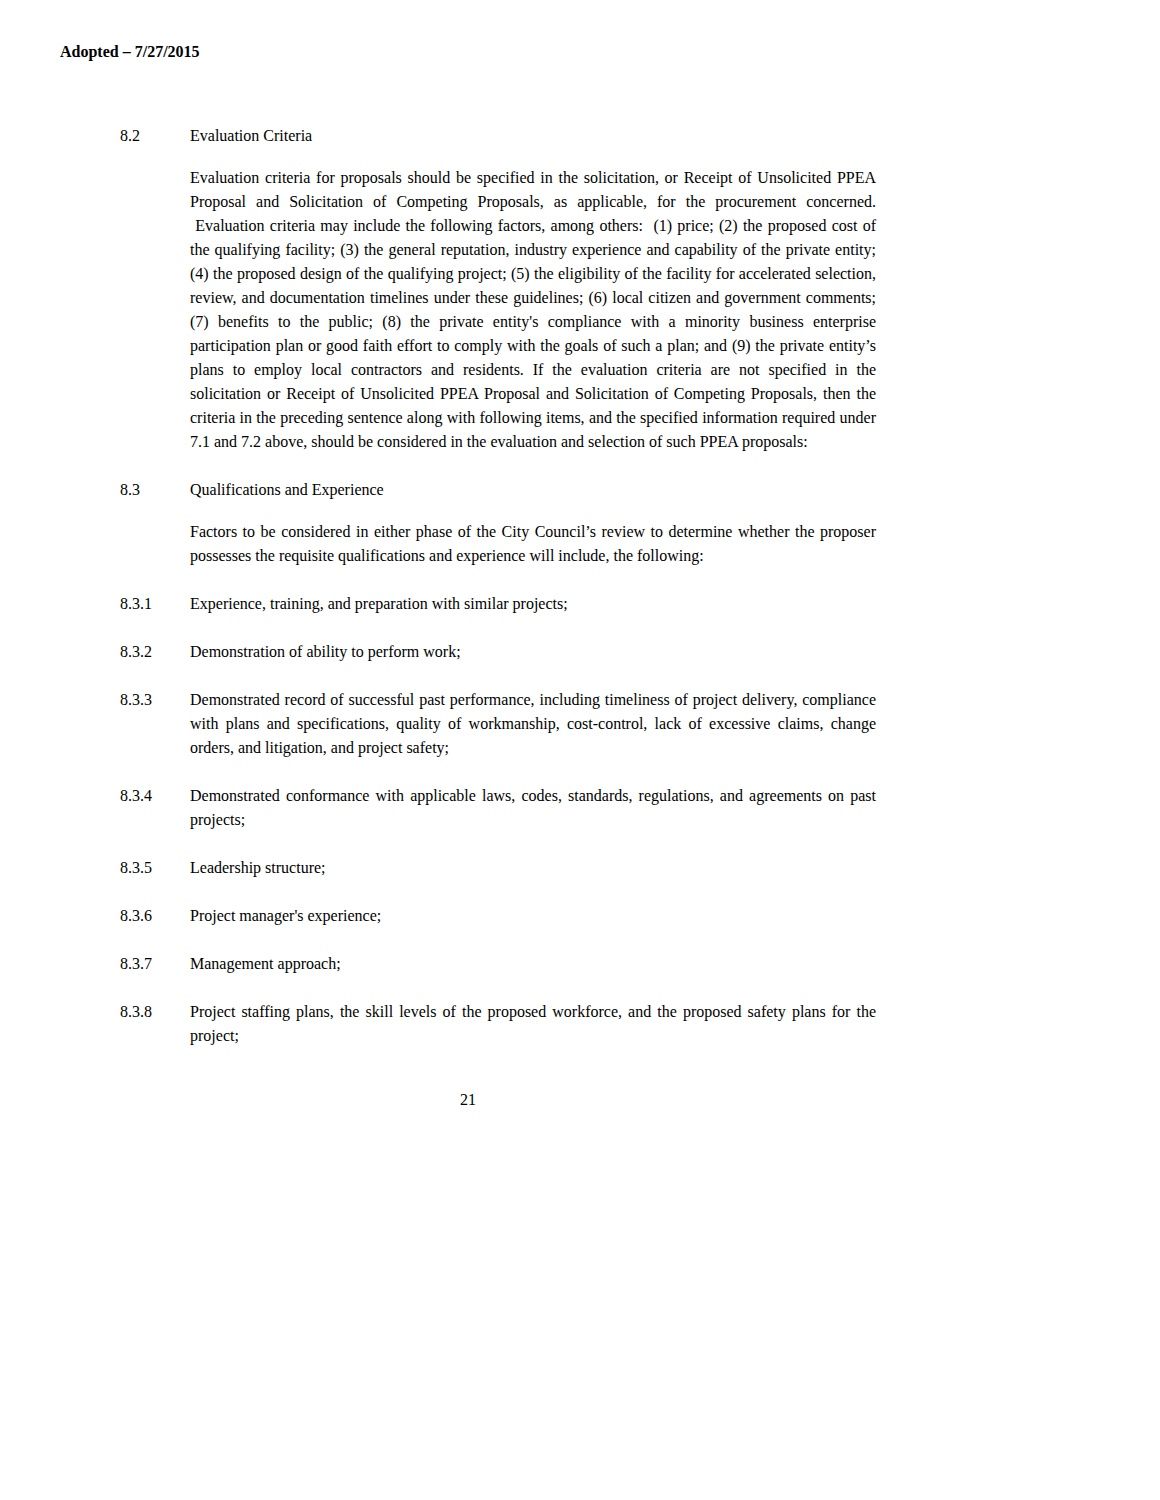Adopted – 7/27/2015
8.2
Evaluation Criteria
Evaluation criteria for proposals should be specified in the solicitation, or Receipt of Unsolicited PPEA Proposal and Solicitation of Competing Proposals, as applicable, for the procurement concerned. Evaluation criteria may include the following factors, among others: (1) price; (2) the proposed cost of the qualifying facility; (3) the general reputation, industry experience and capability of the private entity; (4) the proposed design of the qualifying project; (5) the eligibility of the facility for accelerated selection, review, and documentation timelines under these guidelines; (6) local citizen and government comments; (7) benefits to the public; (8) the private entity's compliance with a minority business enterprise participation plan or good faith effort to comply with the goals of such a plan; and (9) the private entity’s plans to employ local contractors and residents. If the evaluation criteria are not specified in the solicitation or Receipt of Unsolicited PPEA Proposal and Solicitation of Competing Proposals, then the criteria in the preceding sentence along with following items, and the specified information required under 7.1 and 7.2 above, should be considered in the evaluation and selection of such PPEA proposals:
8.3
Qualifications and Experience
Factors to be considered in either phase of the City Council’s review to determine whether the proposer possesses the requisite qualifications and experience will include, the following:
8.3.1
Experience, training, and preparation with similar projects;
8.3.2
Demonstration of ability to perform work;
8.3.3
Demonstrated record of successful past performance, including timeliness of project delivery, compliance with plans and specifications, quality of workmanship, cost-control, lack of excessive claims, change orders, and litigation, and project safety;
8.3.4
Demonstrated conformance with applicable laws, codes, standards, regulations, and agreements on past projects;
8.3.5
Leadership structure;
8.3.6
Project manager's experience;
8.3.7
Management approach;
8.3.8
Project staffing plans, the skill levels of the proposed workforce, and the proposed safety plans for the project;
21